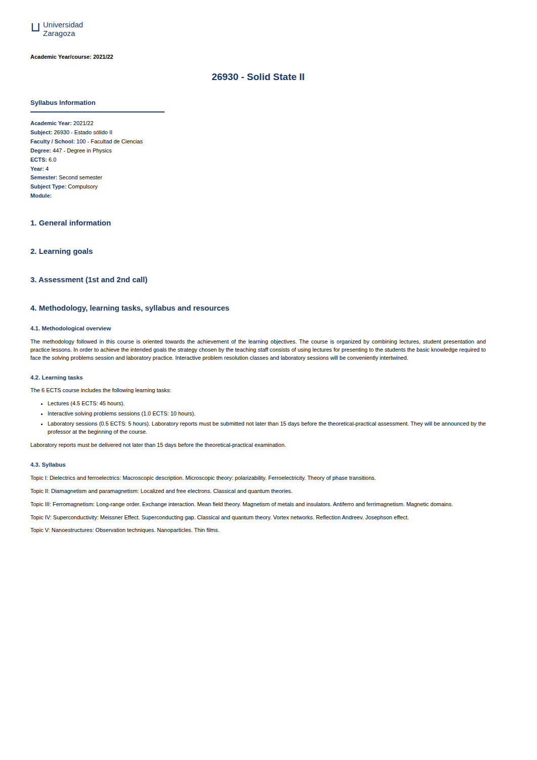⊔
Universidad Zaragoza
Academic Year/course: 2021/22
26930 - Solid State II
Syllabus Information
Academic Year: 2021/22
Subject: 26930 - Estado sólido II
Faculty / School: 100 - Facultad de Ciencias
Degree: 447 - Degree in Physics
ECTS: 6.0
Year: 4
Semester: Second semester
Subject Type: Compulsory
Module:
1. General information
2. Learning goals
3. Assessment (1st and 2nd call)
4. Methodology, learning tasks, syllabus and resources
4.1. Methodological overview
The methodology followed in this course is oriented towards the achievement of the learning objectives. The course is organized by combining lectures, student presentation and practice lessons. In order to achieve the intended goals the strategy chosen by the teaching staff consists of using lectures for presenting to the students the basic knowledge required to face the solving problems session and laboratory practice. Interactive problem resolution classes and laboratory sessions will be conveniently intertwined.
4.2. Learning tasks
The 6 ECTS course includes the following learning tasks:
Lectures (4.5 ECTS: 45 hours).
Interactive solving problems sessions (1.0 ECTS: 10 hours).
Laboratory sessions (0.5 ECTS: 5 hours). Laboratory reports must be submitted not later than 15 days before the theoretical-practical assessment. They will be announced by the professor at the beginning of the course.
Laboratory reports must be delivered not later than 15 days before the theoretical-practical examination.
4.3. Syllabus
Topic I: Dielectrics and ferroelectrics: Macroscopic description. Microscopic theory: polarizability. Ferroelectricity. Theory of phase transitions.
Topic II: Diamagnetism and paramagnetism: Localized and free electrons. Classical and quantum theories.
Topic III: Ferromagnetism: Long-range order. Exchange interaction. Mean field theory. Magnetism of metals and insulators. Antiferro and ferrimagnetism. Magnetic domains.
Topic IV: Superconductivity: Meissner Effect. Superconducting gap. Classical and quantum theory. Vortex networks. Reflection Andreev. Josephson effect.
Topic V: Nanoestructures: Observation techniques. Nanoparticles. Thin films.